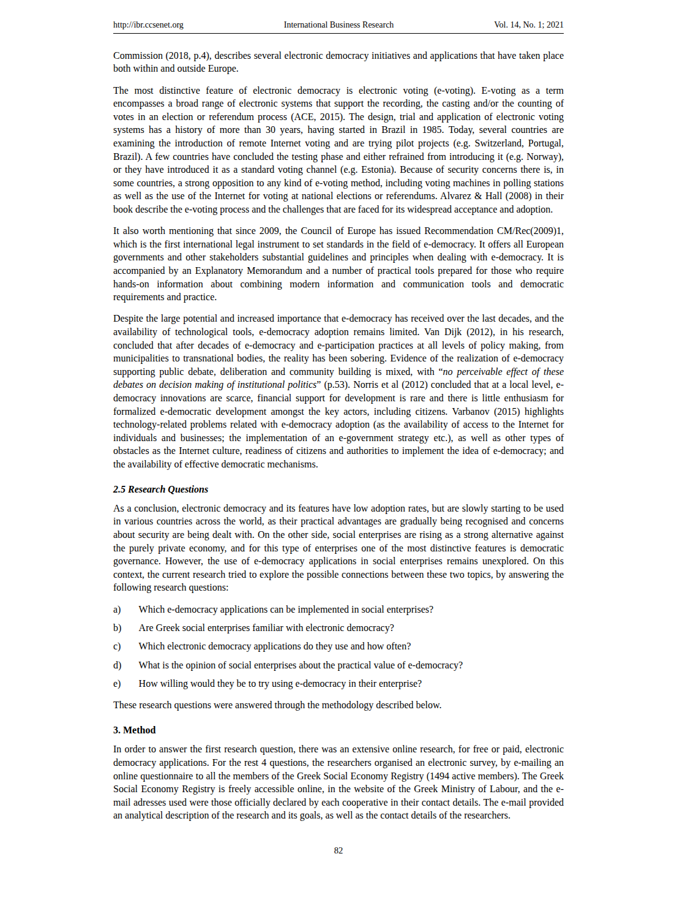http://ibr.ccsenet.org International Business Research Vol. 14, No. 1; 2021
Commission (2018, p.4), describes several electronic democracy initiatives and applications that have taken place both within and outside Europe.
The most distinctive feature of electronic democracy is electronic voting (e-voting). E-voting as a term encompasses a broad range of electronic systems that support the recording, the casting and/or the counting of votes in an election or referendum process (ACE, 2015). The design, trial and application of electronic voting systems has a history of more than 30 years, having started in Brazil in 1985. Today, several countries are examining the introduction of remote Internet voting and are trying pilot projects (e.g. Switzerland, Portugal, Brazil). A few countries have concluded the testing phase and either refrained from introducing it (e.g. Norway), or they have introduced it as a standard voting channel (e.g. Estonia). Because of security concerns there is, in some countries, a strong opposition to any kind of e-voting method, including voting machines in polling stations as well as the use of the Internet for voting at national elections or referendums. Alvarez & Hall (2008) in their book describe the e-voting process and the challenges that are faced for its widespread acceptance and adoption.
It also worth mentioning that since 2009, the Council of Europe has issued Recommendation CM/Rec(2009)1, which is the first international legal instrument to set standards in the field of e-democracy. It offers all European governments and other stakeholders substantial guidelines and principles when dealing with e-democracy. It is accompanied by an Explanatory Memorandum and a number of practical tools prepared for those who require hands-on information about combining modern information and communication tools and democratic requirements and practice.
Despite the large potential and increased importance that e-democracy has received over the last decades, and the availability of technological tools, e-democracy adoption remains limited. Van Dijk (2012), in his research, concluded that after decades of e-democracy and e-participation practices at all levels of policy making, from municipalities to transnational bodies, the reality has been sobering. Evidence of the realization of e-democracy supporting public debate, deliberation and community building is mixed, with “no perceivable effect of these debates on decision making of institutional politics” (p.53). Norris et al (2012) concluded that at a local level, e-democracy innovations are scarce, financial support for development is rare and there is little enthusiasm for formalized e-democratic development amongst the key actors, including citizens. Varbanov (2015) highlights technology-related problems related with e-democracy adoption (as the availability of access to the Internet for individuals and businesses; the implementation of an e-government strategy etc.), as well as other types of obstacles as the Internet culture, readiness of citizens and authorities to implement the idea of e-democracy; and the availability of effective democratic mechanisms.
2.5 Research Questions
As a conclusion, electronic democracy and its features have low adoption rates, but are slowly starting to be used in various countries across the world, as their practical advantages are gradually being recognised and concerns about security are being dealt with. On the other side, social enterprises are rising as a strong alternative against the purely private economy, and for this type of enterprises one of the most distinctive features is democratic governance. However, the use of e-democracy applications in social enterprises remains unexplored. On this context, the current research tried to explore the possible connections between these two topics, by answering the following research questions:
Which e-democracy applications can be implemented in social enterprises?
Are Greek social enterprises familiar with electronic democracy?
Which electronic democracy applications do they use and how often?
What is the opinion of social enterprises about the practical value of e-democracy?
How willing would they be to try using e-democracy in their enterprise?
These research questions were answered through the methodology described below.
3. Method
In order to answer the first research question, there was an extensive online research, for free or paid, electronic democracy applications. For the rest 4 questions, the researchers organised an electronic survey, by e-mailing an online questionnaire to all the members of the Greek Social Economy Registry (1494 active members). The Greek Social Economy Registry is freely accessible online, in the website of the Greek Ministry of Labour, and the e-mail adresses used were those officially declared by each cooperative in their contact details. The e-mail provided an analytical description of the research and its goals, as well as the contact details of the researchers.
82